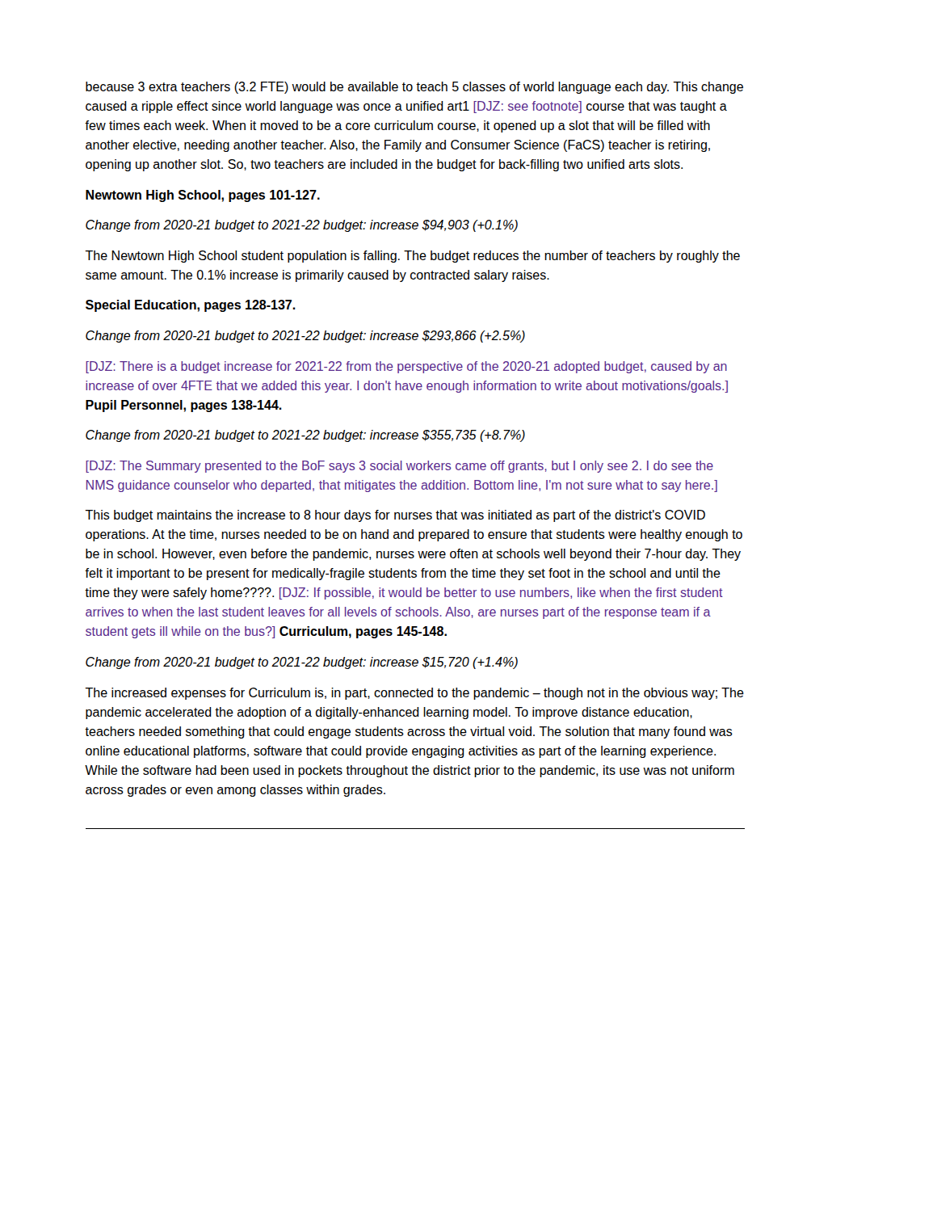because 3 extra teachers (3.2 FTE) would be available to teach 5 classes of world language each day. This change caused a ripple effect since world language was once a unified art1 [DJZ: see footnote] course that was taught a few times each week. When it moved to be a core curriculum course, it opened up a slot that will be filled with another elective, needing another teacher. Also, the Family and Consumer Science (FaCS) teacher is retiring, opening up another slot. So, two teachers are included in the budget for back-filling two unified arts slots.
Newtown High School, pages 101-127.
Change from 2020-21 budget to 2021-22 budget: increase $94,903 (+0.1%)
The Newtown High School student population is falling. The budget reduces the number of teachers by roughly the same amount. The 0.1% increase is primarily caused by contracted salary raises.
Special Education, pages 128-137.
Change from 2020-21 budget to 2021-22 budget: increase $293,866 (+2.5%)
[DJZ: There is a budget increase for 2021-22 from the perspective of the 2020-21 adopted budget, caused by an increase of over 4FTE that we added this year. I don't have enough information to write about motivations/goals.] Pupil Personnel, pages 138-144.
Change from 2020-21 budget to 2021-22 budget: increase $355,735 (+8.7%)
[DJZ: The Summary presented to the BoF says 3 social workers came off grants, but I only see 2. I do see the NMS guidance counselor who departed, that mitigates the addition. Bottom line, I'm not sure what to say here.]
This budget maintains the increase to 8 hour days for nurses that was initiated as part of the district's COVID operations. At the time, nurses needed to be on hand and prepared to ensure that students were healthy enough to be in school. However, even before the pandemic, nurses were often at schools well beyond their 7-hour day. They felt it important to be present for medically-fragile students from the time they set foot in the school and until the time they were safely home????. [DJZ: If possible, it would be better to use numbers, like when the first student arrives to when the last student leaves for all levels of schools. Also, are nurses part of the response team if a student gets ill while on the bus?] Curriculum, pages 145-148.
Change from 2020-21 budget to 2021-22 budget: increase $15,720 (+1.4%)
The increased expenses for Curriculum is, in part, connected to the pandemic – though not in the obvious way; The pandemic accelerated the adoption of a digitally-enhanced learning model. To improve distance education, teachers needed something that could engage students across the virtual void. The solution that many found was online educational platforms, software that could provide engaging activities as part of the learning experience. While the software had been used in pockets throughout the district prior to the pandemic, its use was not uniform across grades or even among classes within grades.